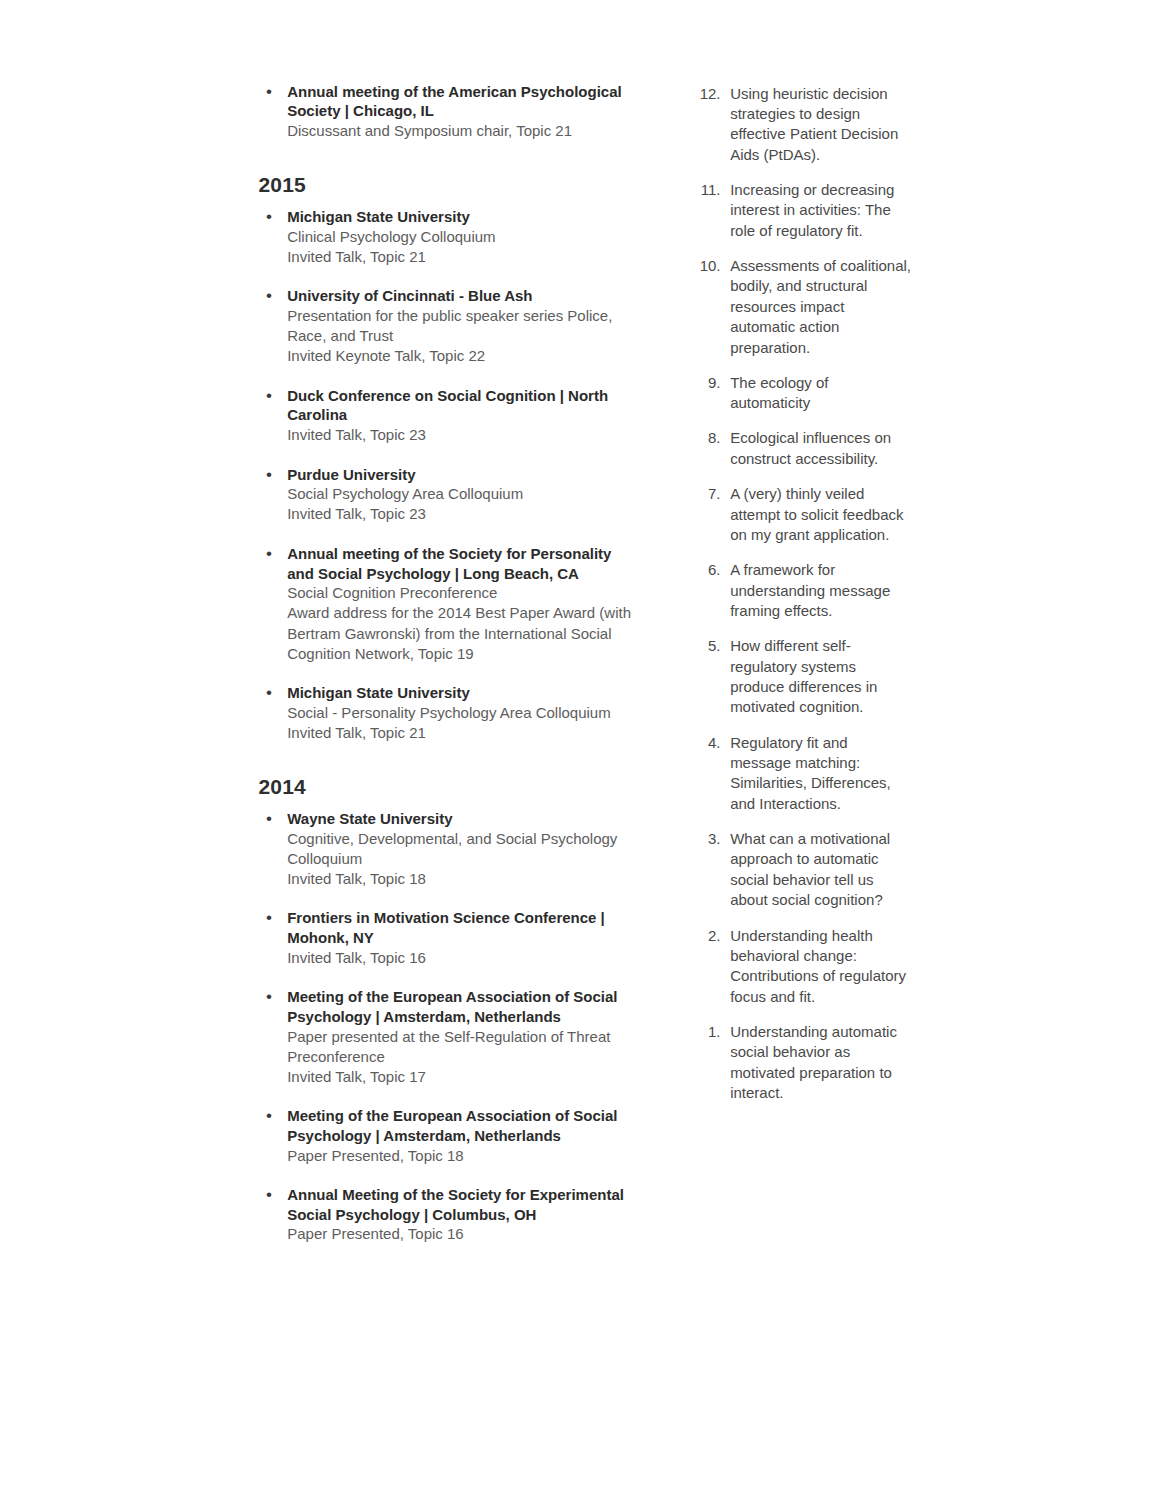Annual meeting of the American Psychological Society | Chicago, IL Discussant and Symposium chair, Topic 21
2015
Michigan State University Clinical Psychology Colloquium Invited Talk, Topic 21
University of Cincinnati - Blue Ash Presentation for the public speaker series Police, Race, and Trust Invited Keynote Talk, Topic 22
Duck Conference on Social Cognition | North Carolina Invited Talk, Topic 23
Purdue University Social Psychology Area Colloquium Invited Talk, Topic 23
Annual meeting of the Society for Personality and Social Psychology | Long Beach, CA Social Cognition Preconference Award address for the 2014 Best Paper Award (with Bertram Gawronski) from the International Social Cognition Network, Topic 19
Michigan State University Social - Personality Psychology Area Colloquium Invited Talk, Topic 21
2014
Wayne State University Cognitive, Developmental, and Social Psychology Colloquium Invited Talk, Topic 18
Frontiers in Motivation Science Conference | Mohonk, NY Invited Talk, Topic 16
Meeting of the European Association of Social Psychology | Amsterdam, Netherlands Paper presented at the Self-Regulation of Threat Preconference Invited Talk, Topic 17
Meeting of the European Association of Social Psychology | Amsterdam, Netherlands Paper Presented, Topic 18
Annual Meeting of the Society for Experimental Social Psychology | Columbus, OH Paper Presented, Topic 16
Using heuristic decision strategies to design effective Patient Decision Aids (PtDAs).
Increasing or decreasing interest in activities: The role of regulatory fit.
Assessments of coalitional, bodily, and structural resources impact automatic action preparation.
The ecology of automaticity
Ecological influences on construct accessibility.
A (very) thinly veiled attempt to solicit feedback on my grant application.
A framework for understanding message framing effects.
How different self-regulatory systems produce differences in motivated cognition.
Regulatory fit and message matching: Similarities, Differences, and Interactions.
What can a motivational approach to automatic social behavior tell us about social cognition?
Understanding health behavioral change: Contributions of regulatory focus and fit.
Understanding automatic social behavior as motivated preparation to interact.